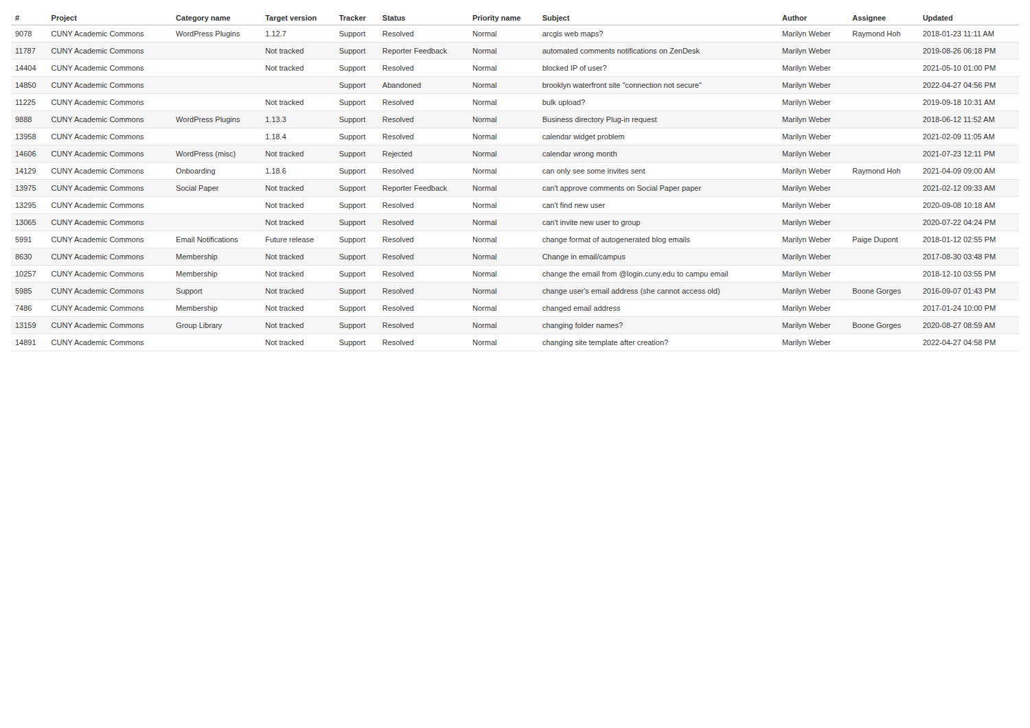| # | Project | Category name | Target version | Tracker | Status | Priority name | Subject | Author | Assignee | Updated |
| --- | --- | --- | --- | --- | --- | --- | --- | --- | --- | --- |
| 9078 | CUNY Academic Commons | WordPress Plugins | 1.12.7 | Support | Resolved | Normal | arcgis web maps? | Marilyn Weber | Raymond Hoh | 2018-01-23 11:11 AM |
| 11787 | CUNY Academic Commons | | Not tracked | Support | Reporter Feedback | Normal | automated comments notifications on ZenDesk | Marilyn Weber | | 2019-08-26 06:18 PM |
| 14404 | CUNY Academic Commons | | Not tracked | Support | Resolved | Normal | blocked IP of user? | Marilyn Weber | | 2021-05-10 01:00 PM |
| 14850 | CUNY Academic Commons | | | Support | Abandoned | Normal | brooklyn waterfront site "connection not secure" | Marilyn Weber | | 2022-04-27 04:56 PM |
| 11225 | CUNY Academic Commons | | Not tracked | Support | Resolved | Normal | bulk upload? | Marilyn Weber | | 2019-09-18 10:31 AM |
| 9888 | CUNY Academic Commons | WordPress Plugins | 1.13.3 | Support | Resolved | Normal | Business directory Plug-in request | Marilyn Weber | | 2018-06-12 11:52 AM |
| 13958 | CUNY Academic Commons | | 1.18.4 | Support | Resolved | Normal | calendar widget problem | Marilyn Weber | | 2021-02-09 11:05 AM |
| 14606 | CUNY Academic Commons | WordPress (misc) | Not tracked | Support | Rejected | Normal | calendar wrong month | Marilyn Weber | | 2021-07-23 12:11 PM |
| 14129 | CUNY Academic Commons | Onboarding | 1.18.6 | Support | Resolved | Normal | can only see some invites sent | Marilyn Weber | Raymond Hoh | 2021-04-09 09:00 AM |
| 13975 | CUNY Academic Commons | Social Paper | Not tracked | Support | Reporter Feedback | Normal | can't approve comments on Social Paper paper | Marilyn Weber | | 2021-02-12 09:33 AM |
| 13295 | CUNY Academic Commons | | Not tracked | Support | Resolved | Normal | can't find new user | Marilyn Weber | | 2020-09-08 10:18 AM |
| 13065 | CUNY Academic Commons | | Not tracked | Support | Resolved | Normal | can't invite new user to group | Marilyn Weber | | 2020-07-22 04:24 PM |
| 5991 | CUNY Academic Commons | Email Notifications | Future release | Support | Resolved | Normal | change format of autogenerated blog emails | Marilyn Weber | Paige Dupont | 2018-01-12 02:55 PM |
| 8630 | CUNY Academic Commons | Membership | Not tracked | Support | Resolved | Normal | Change in email/campus | Marilyn Weber | | 2017-08-30 03:48 PM |
| 10257 | CUNY Academic Commons | Membership | Not tracked | Support | Resolved | Normal | change the email from @login.cuny.edu to campu email | Marilyn Weber | | 2018-12-10 03:55 PM |
| 5985 | CUNY Academic Commons | Support | Not tracked | Support | Resolved | Normal | change user's email address (she cannot access old) | Marilyn Weber | Boone Gorges | 2016-09-07 01:43 PM |
| 7486 | CUNY Academic Commons | Membership | Not tracked | Support | Resolved | Normal | changed email address | Marilyn Weber | | 2017-01-24 10:00 PM |
| 13159 | CUNY Academic Commons | Group Library | Not tracked | Support | Resolved | Normal | changing folder names? | Marilyn Weber | Boone Gorges | 2020-08-27 08:59 AM |
| 14891 | CUNY Academic Commons | | Not tracked | Support | Resolved | Normal | changing site template after creation? | Marilyn Weber | | 2022-04-27 04:58 PM |